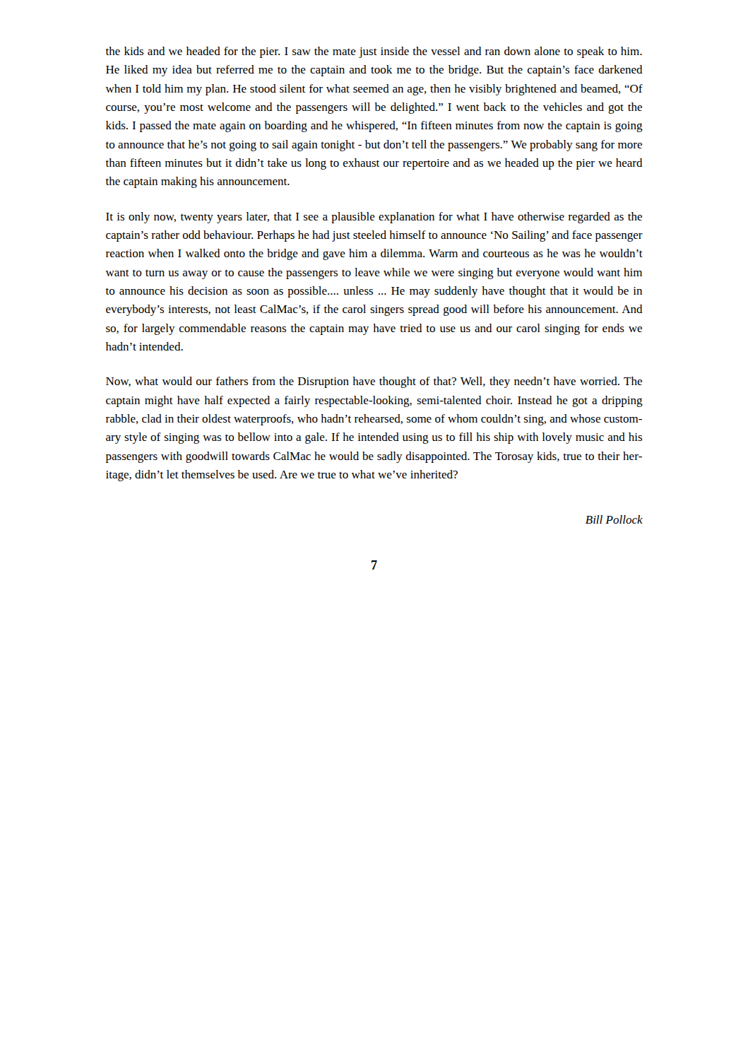the kids and we headed for the pier. I saw the mate just inside the vessel and ran down alone to speak to him. He liked my idea but referred me to the captain and took me to the bridge. But the captain’s face darkened when I told him my plan. He stood silent for what seemed an age, then he visibly brightened and beamed, “Of course, you’re most welcome and the passengers will be delighted.” I went back to the vehicles and got the kids. I passed the mate again on boarding and he whispered, “In fifteen minutes from now the captain is going to announce that he’s not going to sail again tonight - but don’t tell the passengers.” We probably sang for more than fifteen minutes but it didn’t take us long to exhaust our repertoire and as we headed up the pier we heard the captain making his announcement.
It is only now, twenty years later, that I see a plausible explanation for what I have otherwise regarded as the captain’s rather odd behaviour. Perhaps he had just steeled himself to announce ‘No Sailing’ and face passenger reaction when I walked onto the bridge and gave him a dilemma. Warm and courteous as he was he wouldn’t want to turn us away or to cause the passengers to leave while we were singing but everyone would want him to announce his decision as soon as possible.... unless ... He may suddenly have thought that it would be in everybody’s interests, not least CalMac’s, if the carol singers spread good will before his announcement. And so, for largely commendable reasons the captain may have tried to use us and our carol singing for ends we hadn’t intended.
Now, what would our fathers from the Disruption have thought of that? Well, they needn’t have worried. The captain might have half expected a fairly respectable-looking, semi-talented choir. Instead he got a dripping rabble, clad in their oldest waterproofs, who hadn’t rehearsed, some of whom couldn’t sing, and whose customary style of singing was to bellow into a gale. If he intended using us to fill his ship with lovely music and his passengers with goodwill towards CalMac he would be sadly disappointed. The Torosay kids, true to their heritage, didn’t let themselves be used. Are we true to what we’ve inherited?
Bill Pollock
7